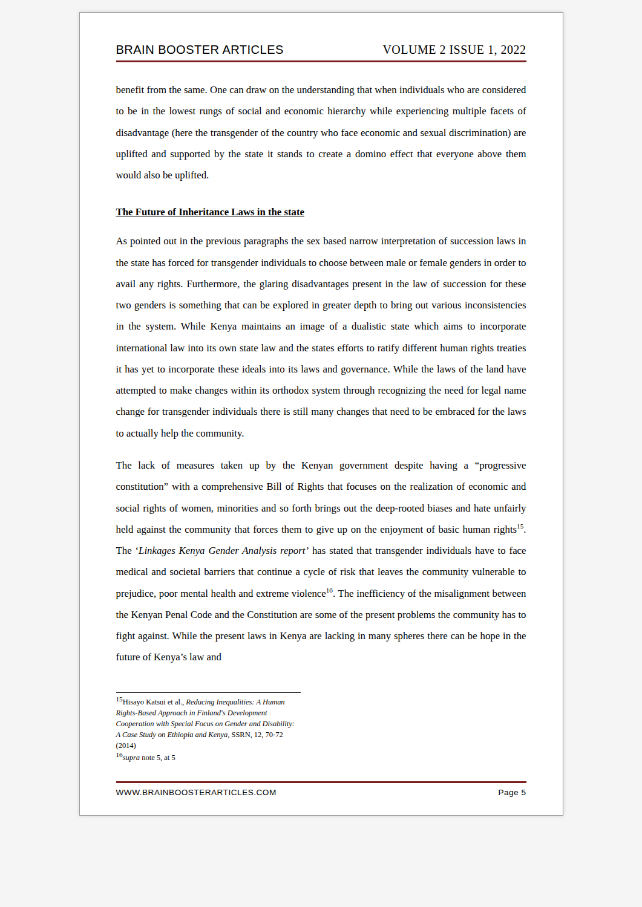BRAIN BOOSTER ARTICLES VOLUME 2 ISSUE 1, 2022
benefit from the same. One can draw on the understanding that when individuals who are considered to be in the lowest rungs of social and economic hierarchy while experiencing multiple facets of disadvantage (here the transgender of the country who face economic and sexual discrimination) are uplifted and supported by the state it stands to create a domino effect that everyone above them would also be uplifted.
The Future of Inheritance Laws in the state
As pointed out in the previous paragraphs the sex based narrow interpretation of succession laws in the state has forced for transgender individuals to choose between male or female genders in order to avail any rights. Furthermore, the glaring disadvantages present in the law of succession for these two genders is something that can be explored in greater depth to bring out various inconsistencies in the system. While Kenya maintains an image of a dualistic state which aims to incorporate international law into its own state law and the states efforts to ratify different human rights treaties it has yet to incorporate these ideals into its laws and governance. While the laws of the land have attempted to make changes within its orthodox system through recognizing the need for legal name change for transgender individuals there is still many changes that need to be embraced for the laws to actually help the community.
The lack of measures taken up by the Kenyan government despite having a “progressive constitution” with a comprehensive Bill of Rights that focuses on the realization of economic and social rights of women, minorities and so forth brings out the deep-rooted biases and hate unfairly held against the community that forces them to give up on the enjoyment of basic human rights15. The ‘Linkages Kenya Gender Analysis report’ has stated that transgender individuals have to face medical and societal barriers that continue a cycle of risk that leaves the community vulnerable to prejudice, poor mental health and extreme violence16. The inefficiency of the misalignment between the Kenyan Penal Code and the Constitution are some of the present problems the community has to fight against. While the present laws in Kenya are lacking in many spheres there can be hope in the future of Kenya’s law and
15Hisayo Katsui et al., Reducing Inequalities: A Human Rights-Based Approach in Finland's Development Cooperation with Special Focus on Gender and Disability: A Case Study on Ethiopia and Kenya, SSRN, 12, 70-72 (2014)
16supra note 5, at 5
WWW.BRAINBOOSTERARTICLES.COM Page 5